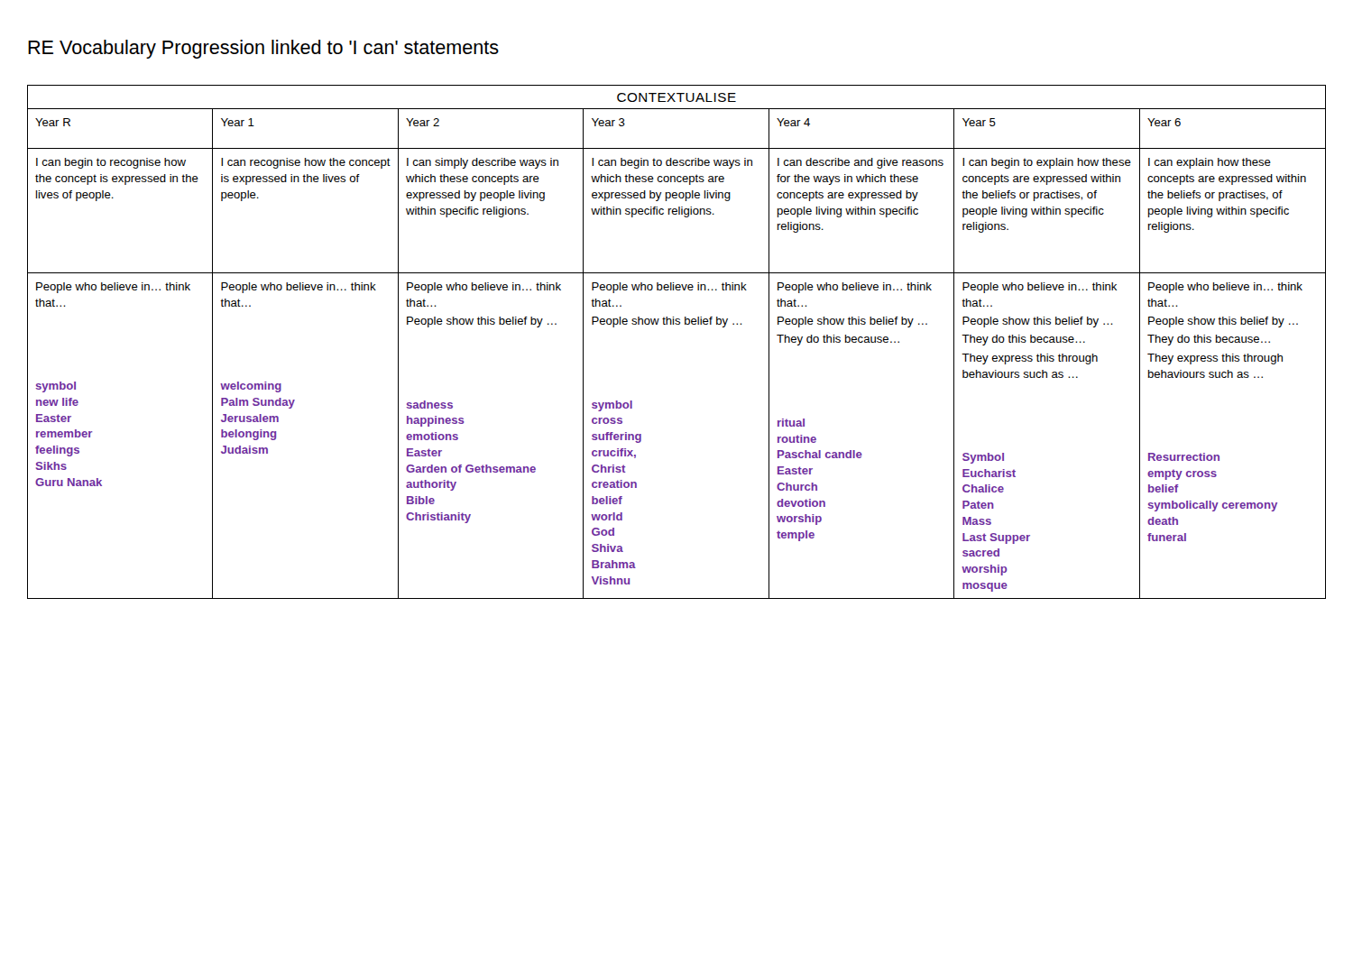RE Vocabulary Progression linked to 'I can' statements
CONTEXTUALISE
| Year R | Year 1 | Year 2 | Year 3 | Year 4 | Year 5 | Year 6 |
| --- | --- | --- | --- | --- | --- | --- |
| I can begin to recognise how the concept is expressed in the lives of people. | I can recognise how the concept is expressed in the lives of people. | I can simply describe ways in which these concepts are expressed by people living within specific religions. | I can begin to describe ways in which these concepts are expressed by people living within specific religions. | I can describe and give reasons for the ways in which these concepts are expressed by people living within specific religions. | I can begin to explain how these concepts are expressed within the beliefs or practises, of people living within specific religions. | I can explain how these concepts are expressed within the beliefs or practises, of people living within specific religions. |
| People who believe in… think that… symbol new life Easter remember feelings Sikhs Guru Nanak | People who believe in… think that… welcoming Palm Sunday Jerusalem belonging Judaism | People who believe in… think that… People show this belief by … sadness happiness emotions Easter Garden of Gethsemane authority Bible Christianity | People who believe in… think that… People show this belief by … symbol cross suffering crucifix, Christ creation belief world God Shiva Brahma Vishnu | People who believe in… think that… People show this belief by … They do this because… ritual routine Paschal candle Easter Church devotion worship temple | People who believe in… think that… People show this belief by … They do this because… They express this through behaviours such as … Symbol Eucharist Chalice Paten Mass Last Supper sacred worship mosque | People who believe in… think that… People show this belief by … They do this because… They express this through behaviours such as … Resurrection empty cross belief symbolically ceremony death funeral |